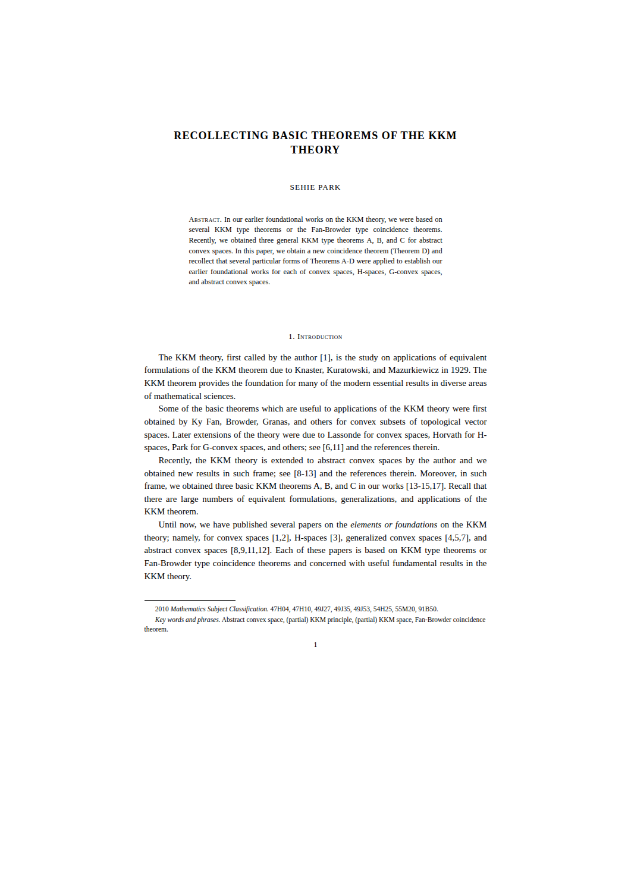Recollecting Basic Theorems of the KKM
Theory
Sehie Park
Abstract. In our earlier foundational works on the KKM theory, we were based on several KKM type theorems or the Fan-Browder type coincidence theorems. Recently, we obtained three general KKM type theorems A, B, and C for abstract convex spaces. In this paper, we obtain a new coincidence theorem (Theorem D) and recollect that several particular forms of Theorems A-D were applied to establish our earlier foundational works for each of convex spaces, H-spaces, G-convex spaces, and abstract convex spaces.
1. Introduction
The KKM theory, first called by the author [1], is the study on applications of equivalent formulations of the KKM theorem due to Knaster, Kuratowski, and Mazurkiewicz in 1929. The KKM theorem provides the foundation for many of the modern essential results in diverse areas of mathematical sciences.
Some of the basic theorems which are useful to applications of the KKM theory were first obtained by Ky Fan, Browder, Granas, and others for convex subsets of topological vector spaces. Later extensions of the theory were due to Lassonde for convex spaces, Horvath for H-spaces, Park for G-convex spaces, and others; see [6,11] and the references therein.
Recently, the KKM theory is extended to abstract convex spaces by the author and we obtained new results in such frame; see [8-13] and the references therein. Moreover, in such frame, we obtained three basic KKM theorems A, B, and C in our works [13-15,17]. Recall that there are large numbers of equivalent formulations, generalizations, and applications of the KKM theorem.
Until now, we have published several papers on the elements or foundations on the KKM theory; namely, for convex spaces [1,2], H-spaces [3], generalized convex spaces [4,5,7], and abstract convex spaces [8,9,11,12]. Each of these papers is based on KKM type theorems or Fan-Browder type coincidence theorems and concerned with useful fundamental results in the KKM theory.
2010 Mathematics Subject Classification. 47H04, 47H10, 49J27, 49J35, 49J53, 54H25, 55M20, 91B50.
Key words and phrases. Abstract convex space, (partial) KKM principle, (partial) KKM space, Fan-Browder coincidence theorem.
1